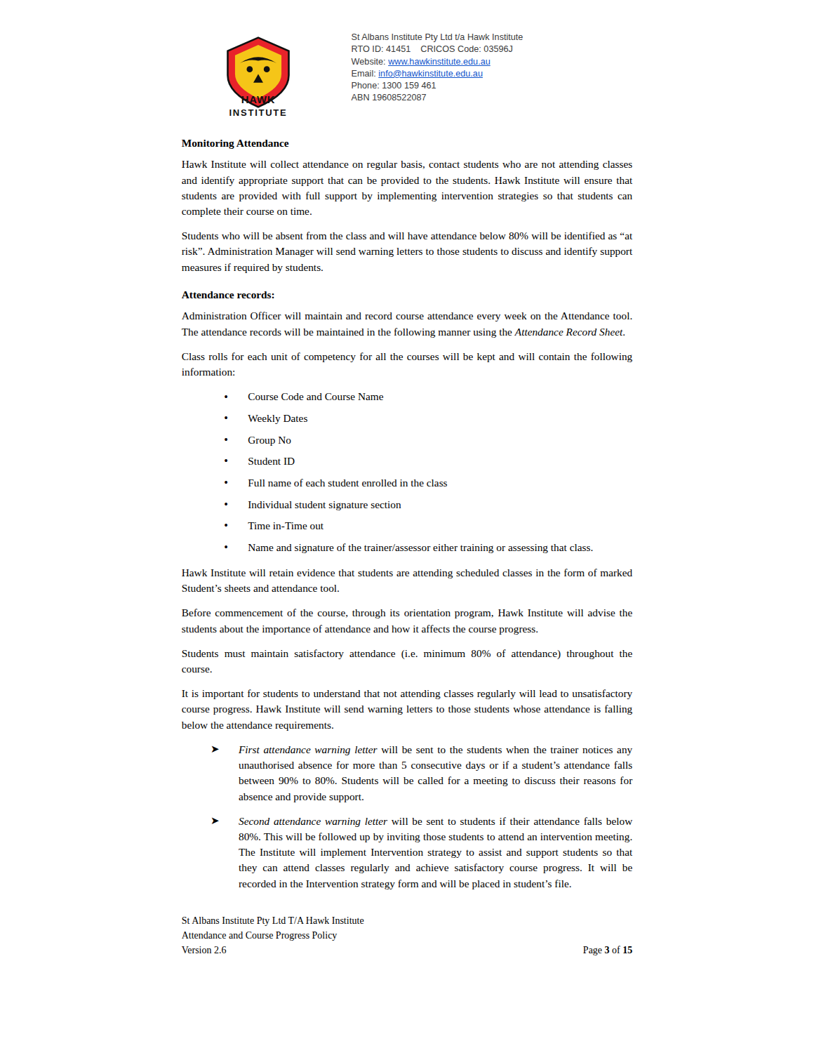St Albans Institute Pty Ltd t/a Hawk Institute
RTO ID: 41451 CRICOS Code: 03596J
Website: www.hawkinstitute.edu.au
Email: info@hawkinstitute.edu.au
Phone: 1300 159 461
ABN 19608522087
Monitoring Attendance
Hawk Institute will collect attendance on regular basis, contact students who are not attending classes and identify appropriate support that can be provided to the students. Hawk Institute will ensure that students are provided with full support by implementing intervention strategies so that students can complete their course on time.
Students who will be absent from the class and will have attendance below 80% will be identified as “at risk”. Administration Manager will send warning letters to those students to discuss and identify support measures if required by students.
Attendance records:
Administration Officer will maintain and record course attendance every week on the Attendance tool. The attendance records will be maintained in the following manner using the Attendance Record Sheet.
Class rolls for each unit of competency for all the courses will be kept and will contain the following information:
Course Code and Course Name
Weekly Dates
Group No
Student ID
Full name of each student enrolled in the class
Individual student signature section
Time in-Time out
Name and signature of the trainer/assessor either training or assessing that class.
Hawk Institute will retain evidence that students are attending scheduled classes in the form of marked Student’s sheets and attendance tool.
Before commencement of the course, through its orientation program, Hawk Institute will advise the students about the importance of attendance and how it affects the course progress.
Students must maintain satisfactory attendance (i.e. minimum 80% of attendance) throughout the course.
It is important for students to understand that not attending classes regularly will lead to unsatisfactory course progress. Hawk Institute will send warning letters to those students whose attendance is falling below the attendance requirements.
First attendance warning letter will be sent to the students when the trainer notices any unauthorised absence for more than 5 consecutive days or if a student’s attendance falls between 90% to 80%. Students will be called for a meeting to discuss their reasons for absence and provide support.
Second attendance warning letter will be sent to students if their attendance falls below 80%. This will be followed up by inviting those students to attend an intervention meeting. The Institute will implement Intervention strategy to assist and support students so that they can attend classes regularly and achieve satisfactory course progress. It will be recorded in the Intervention strategy form and will be placed in student’s file.
St Albans Institute Pty Ltd T/A Hawk Institute
Attendance and Course Progress Policy
Version 2.6
Page 3 of 15